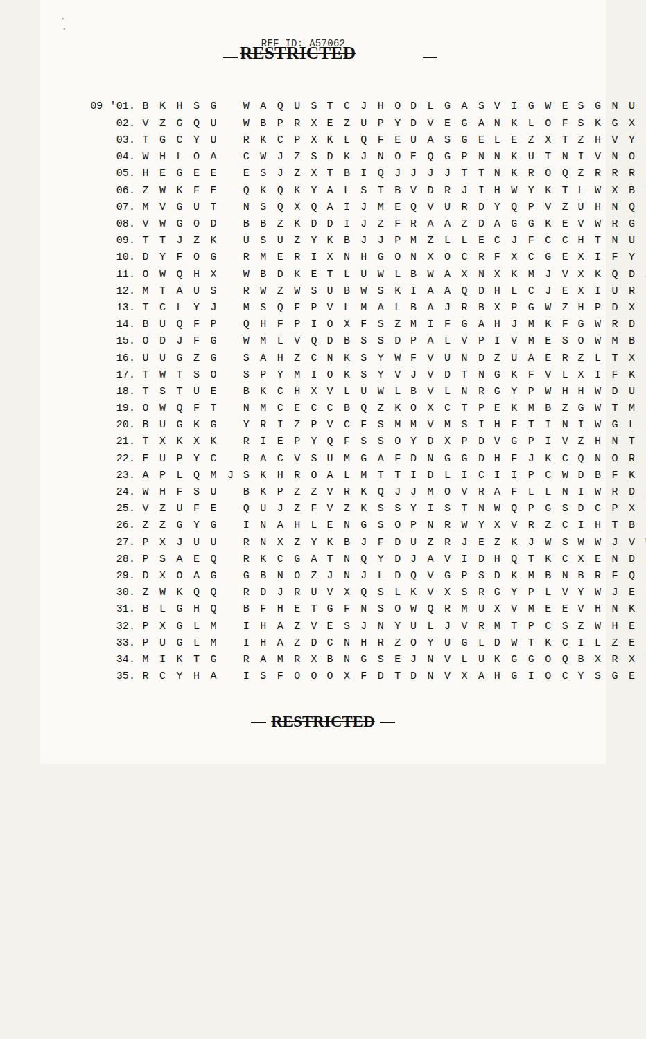..
REF ID: A57062 RESTRICTED
| 09 | '01. | B K H S G | W A Q U S | T C J H O | D L G A S | V I G W E | S G N U J |
| | 02. | V Z G Q U | W B P R X | E Z U P Y | D V E G A | N K L O F | S K G X J |
| | 03. | T G C Y U | R K C P X | K L Q F E | U A S G E | L E Z X T | Z H V Y M |
| | 04. | W H L O A | C W J Z S | D K J N O | E Q G P N | N K U T N | I V N O J |
| | 05. | H E G E E | E S J Z X | T B I Q J | J J J T T | N K R O Q | Z R R R M |
| | 06. | Z W K F E | Q K Q K Y | A L S T B | V D R J I | H W Y K T | L W X B Y |
| | 07. | M V G U T | N S Q X Q | A I J M E | Q V U R D | Y Q P V Z | U H N Q J |
| | 08. | V W G O D | B B Z K D | D I J Z F | R A A Z D | A G G K E | V W R G M |
| | 09. | T T J Z K | U S U Z Y | K B J J P | M Z L L E | C J F C C | H T N U U |
| | 10. | D Y F O G | R M E R I | X N H G O | N X O C R | F X C G E | X I F Y M |
| | 11. | O W Q H X | W B D K E | T L U W L | B W A X N | X K M J V | X K Q D A |
| | 12. | M T A U S | R W Z W S | U B W S K | I A A Q D | H L C J E | X I U R G |
| | 13. | T C L Y J | M S Q F P | V L M A L | B A J R B | X P G W Z | H P D X F |
| | 14. | B U Q F P | Q H F P I | O X F S Z | M I F G A | H J M K F | G W R D M |
| | 15. | O D J F G | W M L V Q | D B S S D | P A L V P | I V M E S | O W M B N |
| | 16. | U U G Z G | S A H Z C | N K S Y W | F V U N D | Z U A E R | Z L T X O |
| | 17. | T W T S O | S P Y M I | O K S Y V | J V D T N | G K F V L | X I F K P |
| | 18. | T S T U E | B K C H X | V L U W L | B V L N R | G Y P W H | H W D U J |
| | 19. | O W Q F T | N M C E C | C B Q Z K | O X C T P | E K M B Z | G W T M O |
| | 20. | B U G K G | Y R I Z P | V C F S M | M V M S I | H F T I N | I W G L Z |
| | 21. | T X K X K | R I E P Y | Q F S S O | Y D X P D | V G P I V | Z H N T J |
| | 22. | E U P Y C | R A C V S | U M G A F | D N G G D | H F J K C | Q N O R M |
| | 23. | A P L Q M J | S K H R O | A L M T T | I D L I C | I I P C W | D B F K M |
| | 24. | W H F S U | B K P Z Z | V R K Q J | J M O V R | A F L L N | I W R D Z |
| | 25. | V Z U F E | Q U J Z F | V Z K S S | Y I S T N | W Q P G S | D C P X T |
| | 26. | Z Z G Y G | I N A H L | E N G S O | P N R W Y | X V R Z C | I H T B O |
| | 27. | P X J U U | R N X Z Y | K B J F D | U Z R J E | Z K J W S | W W J V W |
| | 28. | P S A E Q | R K C G A | T N Q Y D | J A V I D | H Q T K C | X E N D Z |
| | 29. | D X O A G | G B N O Z | J N J L D | Q V G P S | D K M B N | B R F Q J |
| | 30. | Z W K Q Q | R D J R U | V X Q S L | K V X S R | G Y P L V | Y W J E G |
| | 31. | B L G H Q | B F H E T | G F N S O | W Q R M U | X V M E E | V H N K Z |
| | 32. | P X G L M | I H A Z V | E S J N Y | U L J V R | M T P C S | Z W H E G |
| | 33. | P U G L M | I H A Z D | C N H R Z | O Y U G L | D W T K C | I L Z E O |
| | 34. | M I K T G | R A M R X | B N G S E | J N V L U | K G G O Q | B X R X T |
| | 35. | R C Y H A | I S F O O | O X F D T | D N V X A | H G I O C | Y S G E I |
RESTRICTED